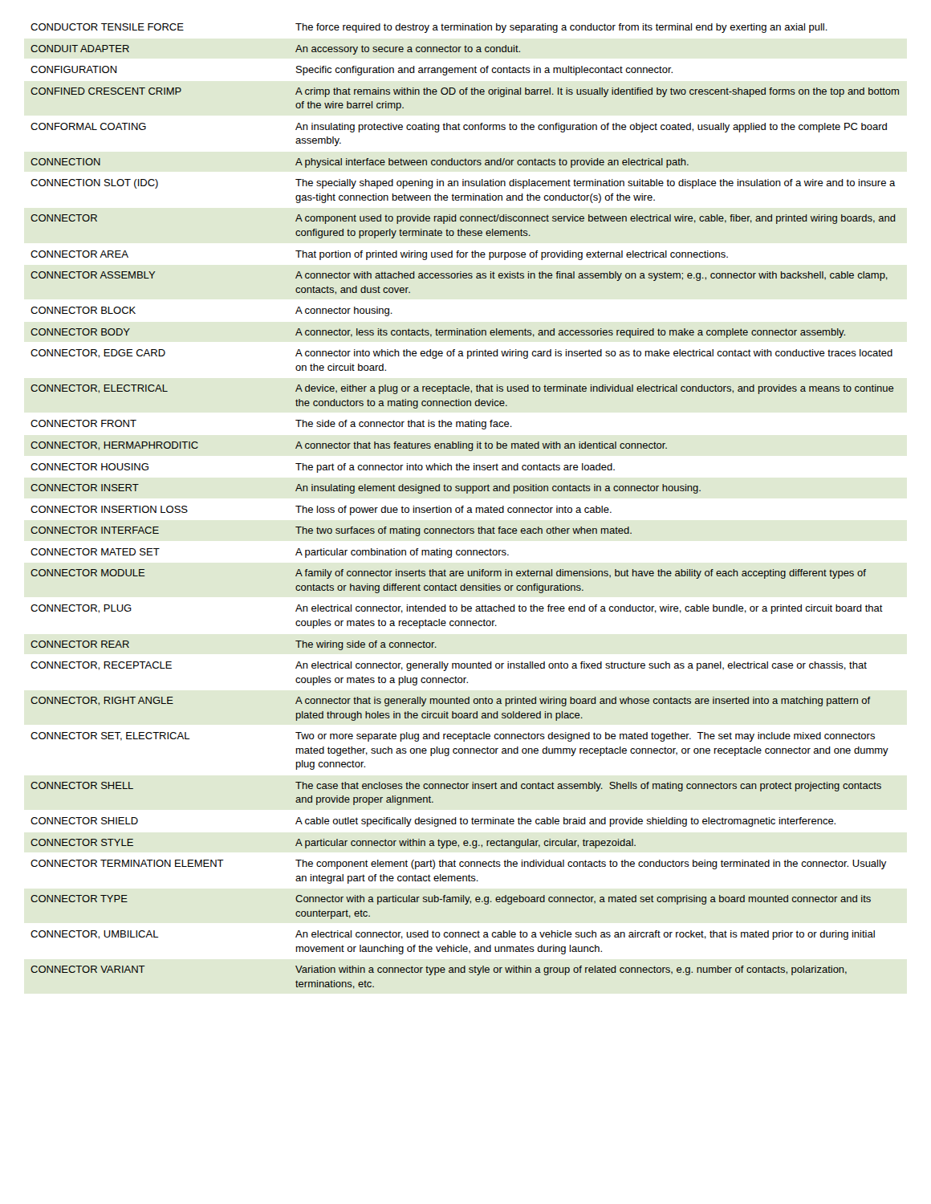| CONDUCTOR TENSILE FORCE | The force required to destroy a termination by separating a conductor from its terminal end by exerting an axial pull. |
| CONDUIT ADAPTER | An accessory to secure a connector to a conduit. |
| CONFIGURATION | Specific configuration and arrangement of contacts in a multiplecontact connector. |
| CONFINED CRESCENT CRIMP | A crimp that remains within the OD of the original barrel. It is usually identified by two crescent-shaped forms on the top and bottom of the wire barrel crimp. |
| CONFORMAL COATING | An insulating protective coating that conforms to the configuration of the object coated, usually applied to the complete PC board assembly. |
| CONNECTION | A physical interface between conductors and/or contacts to provide an electrical path. |
| CONNECTION SLOT (IDC) | The specially shaped opening in an insulation displacement termination suitable to displace the insulation of a wire and to insure a gas-tight connection between the termination and the conductor(s) of the wire. |
| CONNECTOR | A component used to provide rapid connect/disconnect service between electrical wire, cable, fiber, and printed wiring boards, and configured to properly terminate to these elements. |
| CONNECTOR AREA | That portion of printed wiring used for the purpose of providing external electrical connections. |
| CONNECTOR ASSEMBLY | A connector with attached accessories as it exists in the final assembly on a system; e.g., connector with backshell, cable clamp, contacts, and dust cover. |
| CONNECTOR BLOCK | A connector housing. |
| CONNECTOR BODY | A connector, less its contacts, termination elements, and accessories required to make a complete connector assembly. |
| CONNECTOR, EDGE CARD | A connector into which the edge of a printed wiring card is inserted so as to make electrical contact with conductive traces located on the circuit board. |
| CONNECTOR, ELECTRICAL | A device, either a plug or a receptacle, that is used to terminate individual electrical conductors, and provides a means to continue the conductors to a mating connection device. |
| CONNECTOR FRONT | The side of a connector that is the mating face. |
| CONNECTOR, HERMAPHRODITIC | A connector that has features enabling it to be mated with an identical connector. |
| CONNECTOR HOUSING | The part of a connector into which the insert and contacts are loaded. |
| CONNECTOR INSERT | An insulating element designed to support and position contacts in a connector housing. |
| CONNECTOR INSERTION LOSS | The loss of power due to insertion of a mated connector into a cable. |
| CONNECTOR INTERFACE | The two surfaces of mating connectors that face each other when mated. |
| CONNECTOR MATED SET | A particular combination of mating connectors. |
| CONNECTOR MODULE | A family of connector inserts that are uniform in external dimensions, but have the ability of each accepting different types of contacts or having different contact densities or configurations. |
| CONNECTOR, PLUG | An electrical connector, intended to be attached to the free end of a conductor, wire, cable bundle, or a printed circuit board that couples or mates to a receptacle connector. |
| CONNECTOR REAR | The wiring side of a connector. |
| CONNECTOR, RECEPTACLE | An electrical connector, generally mounted or installed onto a fixed structure such as a panel, electrical case or chassis, that couples or mates to a plug connector. |
| CONNECTOR, RIGHT ANGLE | A connector that is generally mounted onto a printed wiring board and whose contacts are inserted into a matching pattern of plated through holes in the circuit board and soldered in place. |
| CONNECTOR SET, ELECTRICAL | Two or more separate plug and receptacle connectors designed to be mated together. The set may include mixed connectors mated together, such as one plug connector and one dummy receptacle connector, or one receptacle connector and one dummy plug connector. |
| CONNECTOR SHELL | The case that encloses the connector insert and contact assembly. Shells of mating connectors can protect projecting contacts and provide proper alignment. |
| CONNECTOR SHIELD | A cable outlet specifically designed to terminate the cable braid and provide shielding to electromagnetic interference. |
| CONNECTOR STYLE | A particular connector within a type, e.g., rectangular, circular, trapezoidal. |
| CONNECTOR TERMINATION ELEMENT | The component element (part) that connects the individual contacts to the conductors being terminated in the connector. Usually an integral part of the contact elements. |
| CONNECTOR TYPE | Connector with a particular sub-family, e.g. edgeboard connector, a mated set comprising a board mounted connector and its counterpart, etc. |
| CONNECTOR, UMBILICAL | An electrical connector, used to connect a cable to a vehicle such as an aircraft or rocket, that is mated prior to or during initial movement or launching of the vehicle, and unmates during launch. |
| CONNECTOR VARIANT | Variation within a connector type and style or within a group of related connectors, e.g. number of contacts, polarization, terminations, etc. |